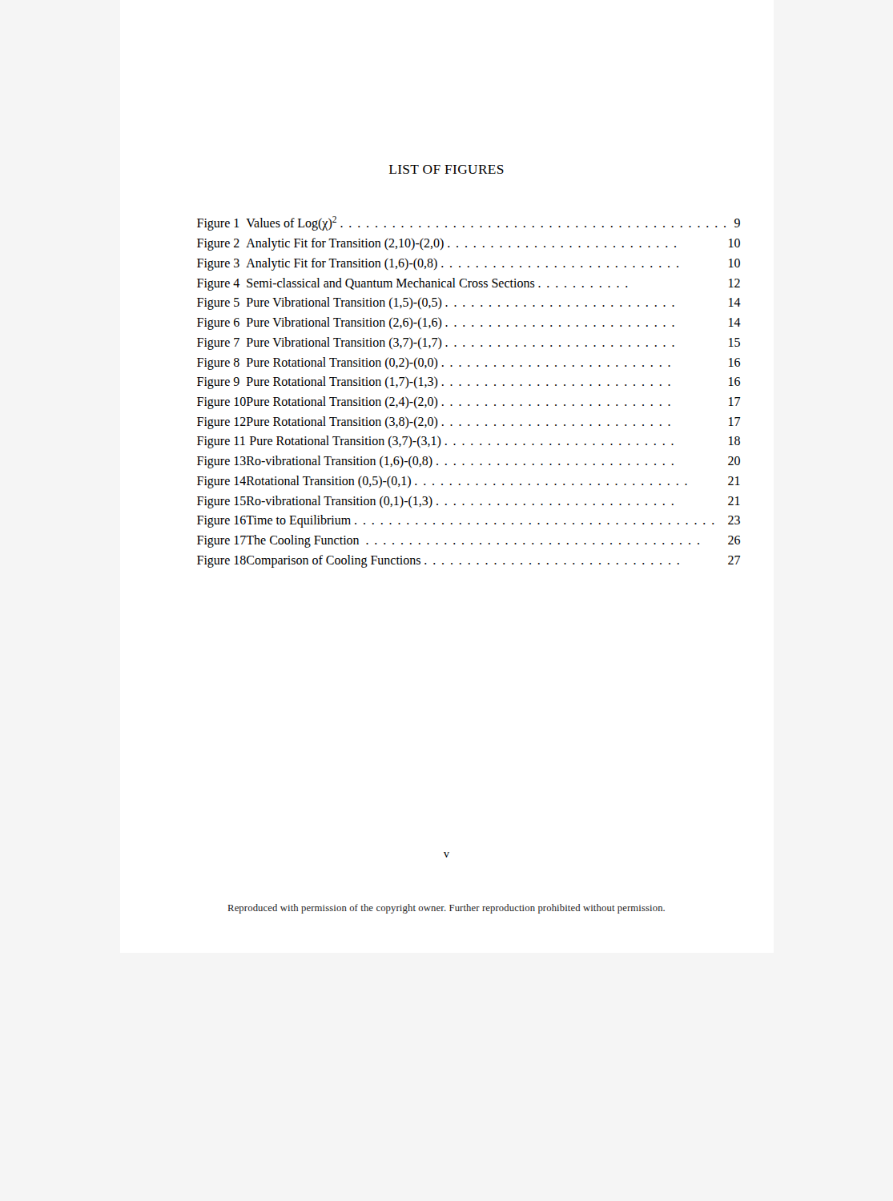LIST OF FIGURES
| Figure 1 | Values of Log(χ) 2 . . . . . . . . . . . . . . . . . . . . . . . . . . . . . . . . . . . . . . . . . . . . . | 9 |
| Figure 2 | Analytic Fit for Transition (2,10)-(2,0) . . . . . . . . . . . . . . . . . . . . . . . . . . . | 10 |
| Figure 3 | Analytic Fit for Transition (1,6)-(0,8) . . . . . . . . . . . . . . . . . . . . . . . . . . . . | 10 |
| Figure 4 | Semi-classical and Quantum Mechanical Cross Sections . . . . . . . . . . . | 12 |
| Figure 5 | Pure Vibrational Transition (1,5)-(0,5) . . . . . . . . . . . . . . . . . . . . . . . . . . . | 14 |
| Figure 6 | Pure Vibrational Transition (2,6)-(1,6) . . . . . . . . . . . . . . . . . . . . . . . . . . . | 14 |
| Figure 7 | Pure Vibrational Transition (3,7)-(1,7) . . . . . . . . . . . . . . . . . . . . . . . . . . . | 15 |
| Figure 8 | Pure Rotational Transition (0,2)-(0,0) . . . . . . . . . . . . . . . . . . . . . . . . . . . | 16 |
| Figure 9 | Pure Rotational Transition (1,7)-(1,3) . . . . . . . . . . . . . . . . . . . . . . . . . . . | 16 |
| Figure 10 | Pure Rotational Transition (2,4)-(2,0) . . . . . . . . . . . . . . . . . . . . . . . . . . . | 17 |
| Figure 12 | Pure Rotational Transition (3,8)-(2,0) . . . . . . . . . . . . . . . . . . . . . . . . . . . | 17 |
| Figure 11 | Pure Rotational Transition (3,7)-(3,1) . . . . . . . . . . . . . . . . . . . . . . . . . . . | 18 |
| Figure 13 | Ro-vibrational Transition (1,6)-(0,8) . . . . . . . . . . . . . . . . . . . . . . . . . . . . | 20 |
| Figure 14 | Rotational Transition (0,5)-(0,1) . . . . . . . . . . . . . . . . . . . . . . . . . . . . . . . . | 21 |
| Figure 15 | Ro-vibrational Transition (0,1)-(1,3) . . . . . . . . . . . . . . . . . . . . . . . . . . . . | 21 |
| Figure 16 | Time to Equilibrium . . . . . . . . . . . . . . . . . . . . . . . . . . . . . . . . . . . . . . . . . . | 23 |
| Figure 17 | The Cooling Function . . . . . . . . . . . . . . . . . . . . . . . . . . . . . . . . . . . . . . . | 26 |
| Figure 18 | Comparison of Cooling Functions . . . . . . . . . . . . . . . . . . . . . . . . . . . . . . | 27 |
v
Reproduced with permission of the copyright owner. Further reproduction prohibited without permission.